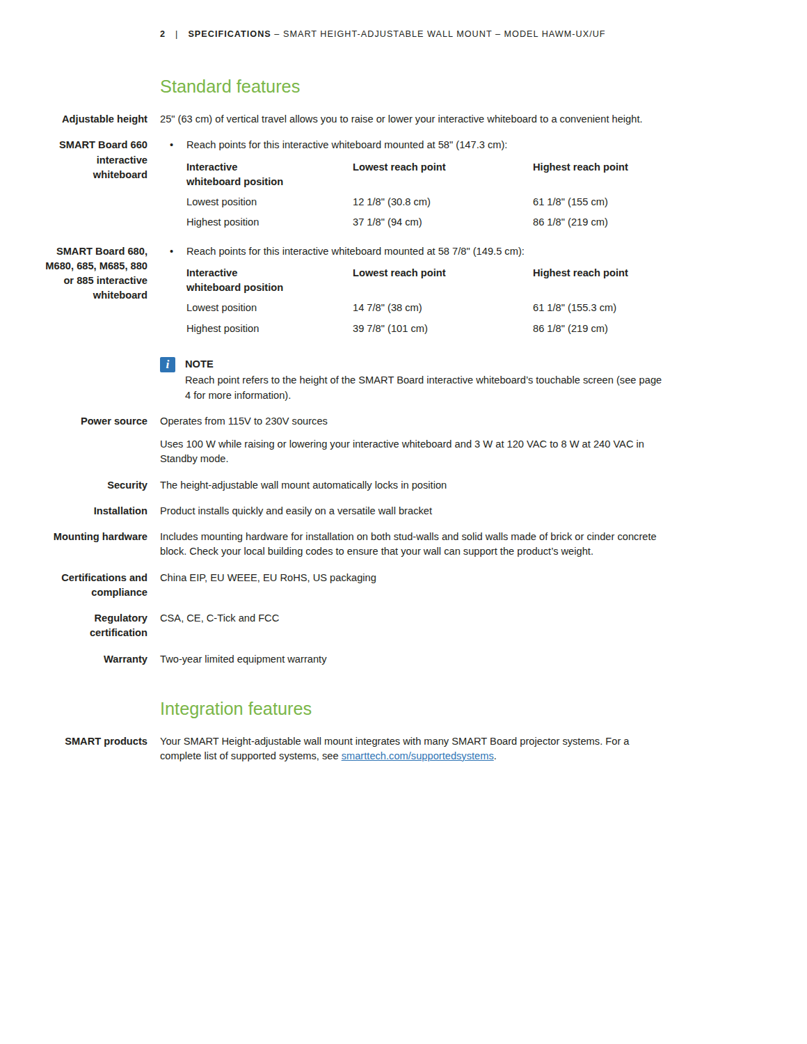2 | SPECIFICATIONS – SMART HEIGHT-ADJUSTABLE WALL MOUNT – MODEL HAWM-UX/UF
Standard features
Adjustable height
25" (63 cm) of vertical travel allows you to raise or lower your interactive whiteboard to a convenient height.
SMART Board 660 interactive whiteboard
Reach points for this interactive whiteboard mounted at 58" (147.3 cm):
| Interactive whiteboard position | Lowest reach point | Highest reach point |
| --- | --- | --- |
| Lowest position | 12 1/8" (30.8 cm) | 61 1/8" (155 cm) |
| Highest position | 37 1/8" (94 cm) | 86 1/8" (219 cm) |
SMART Board 680, M680, 685, M685, 880 or 885 interactive whiteboard
Reach points for this interactive whiteboard mounted at 58 7/8" (149.5 cm):
| Interactive whiteboard position | Lowest reach point | Highest reach point |
| --- | --- | --- |
| Lowest position | 14 7/8" (38 cm) | 61 1/8" (155.3 cm) |
| Highest position | 39 7/8" (101 cm) | 86 1/8" (219 cm) |
i
NOTE
Reach point refers to the height of the SMART Board interactive whiteboard’s touchable screen (see page 4 for more information).
Power source
Operates from 115V to 230V sources
Uses 100 W while raising or lowering your interactive whiteboard and 3 W at 120 VAC to 8 W at 240 VAC in Standby mode.
Security
The height-adjustable wall mount automatically locks in position
Installation
Product installs quickly and easily on a versatile wall bracket
Mounting hardware
Includes mounting hardware for installation on both stud-walls and solid walls made of brick or cinder concrete block. Check your local building codes to ensure that your wall can support the product’s weight.
Certifications and compliance
China EIP, EU WEEE, EU RoHS, US packaging
Regulatory certification
CSA, CE, C-Tick and FCC
Warranty
Two-year limited equipment warranty
Integration features
SMART products
Your SMART Height-adjustable wall mount integrates with many SMART Board projector systems. For a complete list of supported systems, see smarttech.com/supportedsystems.